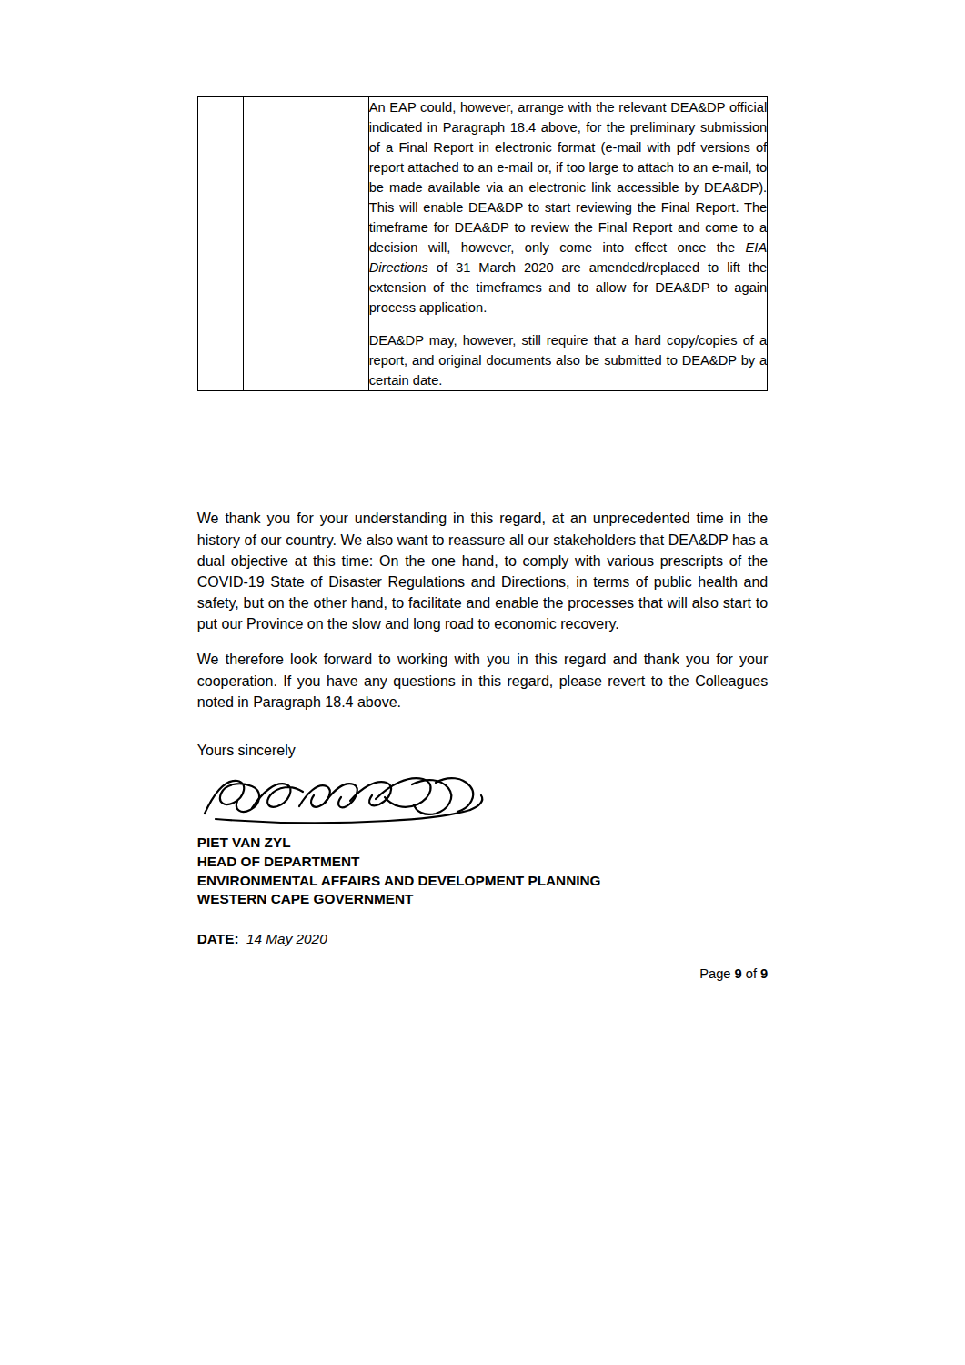| | | An EAP could, however, arrange with the relevant DEA&DP official indicated in Paragraph 18.4 above, for the preliminary submission of a Final Report in electronic format (e-mail with pdf versions of report attached to an e-mail or, if too large to attach to an e-mail, to be made available via an electronic link accessible by DEA&DP). This will enable DEA&DP to start reviewing the Final Report. The timeframe for DEA&DP to review the Final Report and come to a decision will, however, only come into effect once the EIA Directions of 31 March 2020 are amended/replaced to lift the extension of the timeframes and to allow for DEA&DP to again process application. DEA&DP may, however, still require that a hard copy/copies of a report, and original documents also be submitted to DEA&DP by a certain date. |
We thank you for your understanding in this regard, at an unprecedented time in the history of our country. We also want to reassure all our stakeholders that DEA&DP has a dual objective at this time: On the one hand, to comply with various prescripts of the COVID-19 State of Disaster Regulations and Directions, in terms of public health and safety, but on the other hand, to facilitate and enable the processes that will also start to put our Province on the slow and long road to economic recovery.
We therefore look forward to working with you in this regard and thank you for your cooperation. If you have any questions in this regard, please revert to the Colleagues noted in Paragraph 18.4 above.
Yours sincerely
PIET VAN ZYL
HEAD OF DEPARTMENT
ENVIRONMENTAL AFFAIRS AND DEVELOPMENT PLANNING
WESTERN CAPE GOVERNMENT
DATE: 14 May 2020
Page 9 of 9